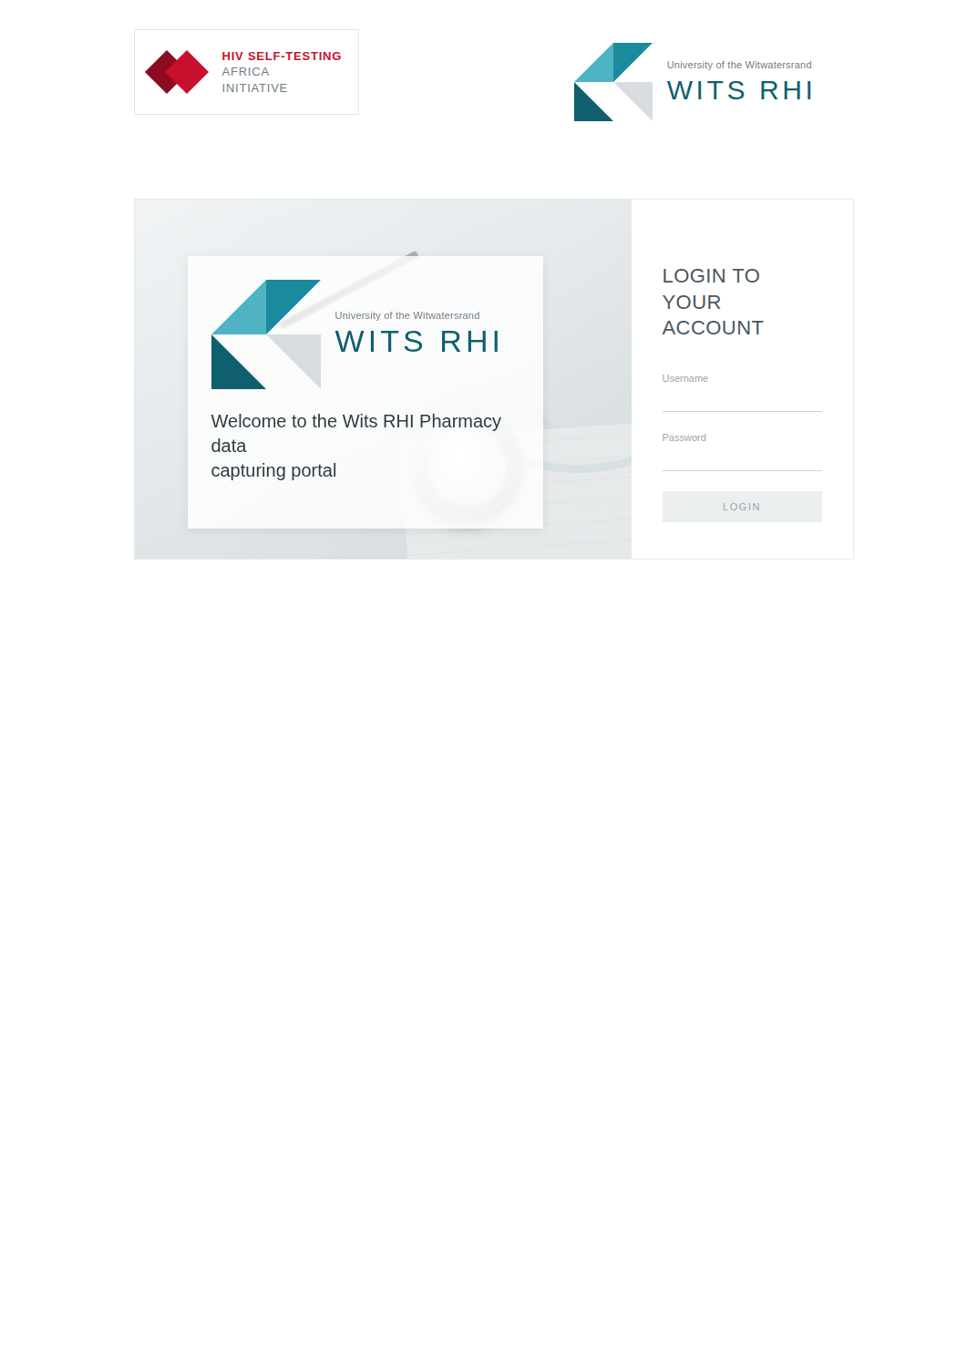HIV SELF-TESTING
AFRICA
INITIATIVE
University of the Witwatersrand
WITS RHI
University of the Witwatersrand
WITS RHI
Welcome to the Wits RHI Pharmacy data
capturing portal
Login to your
account
Username
Password
Login